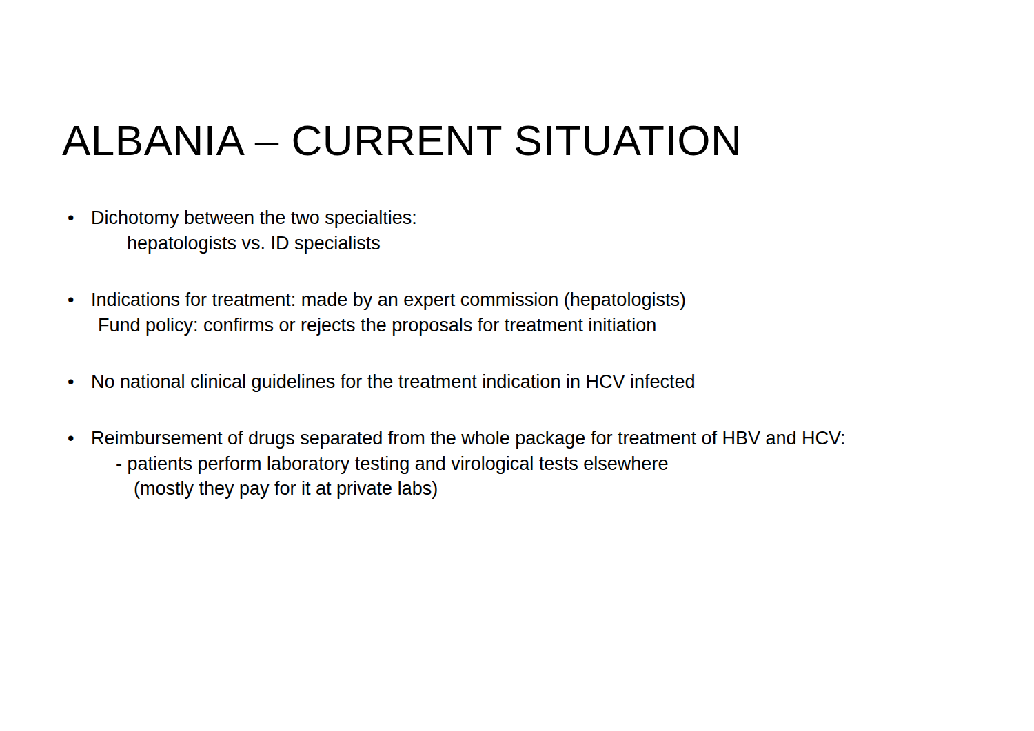ALBANIA – CURRENT SITUATION
Dichotomy between the two specialties: hepatologists vs. ID specialists
Indications for treatment: made by an expert commission (hepatologists) Fund policy: confirms or rejects the proposals for treatment initiation
No national clinical guidelines for the treatment indication in HCV infected
Reimbursement of drugs separated from the whole package for treatment of HBV and HCV: - patients perform laboratory testing and virological tests elsewhere (mostly they pay for it at private labs)